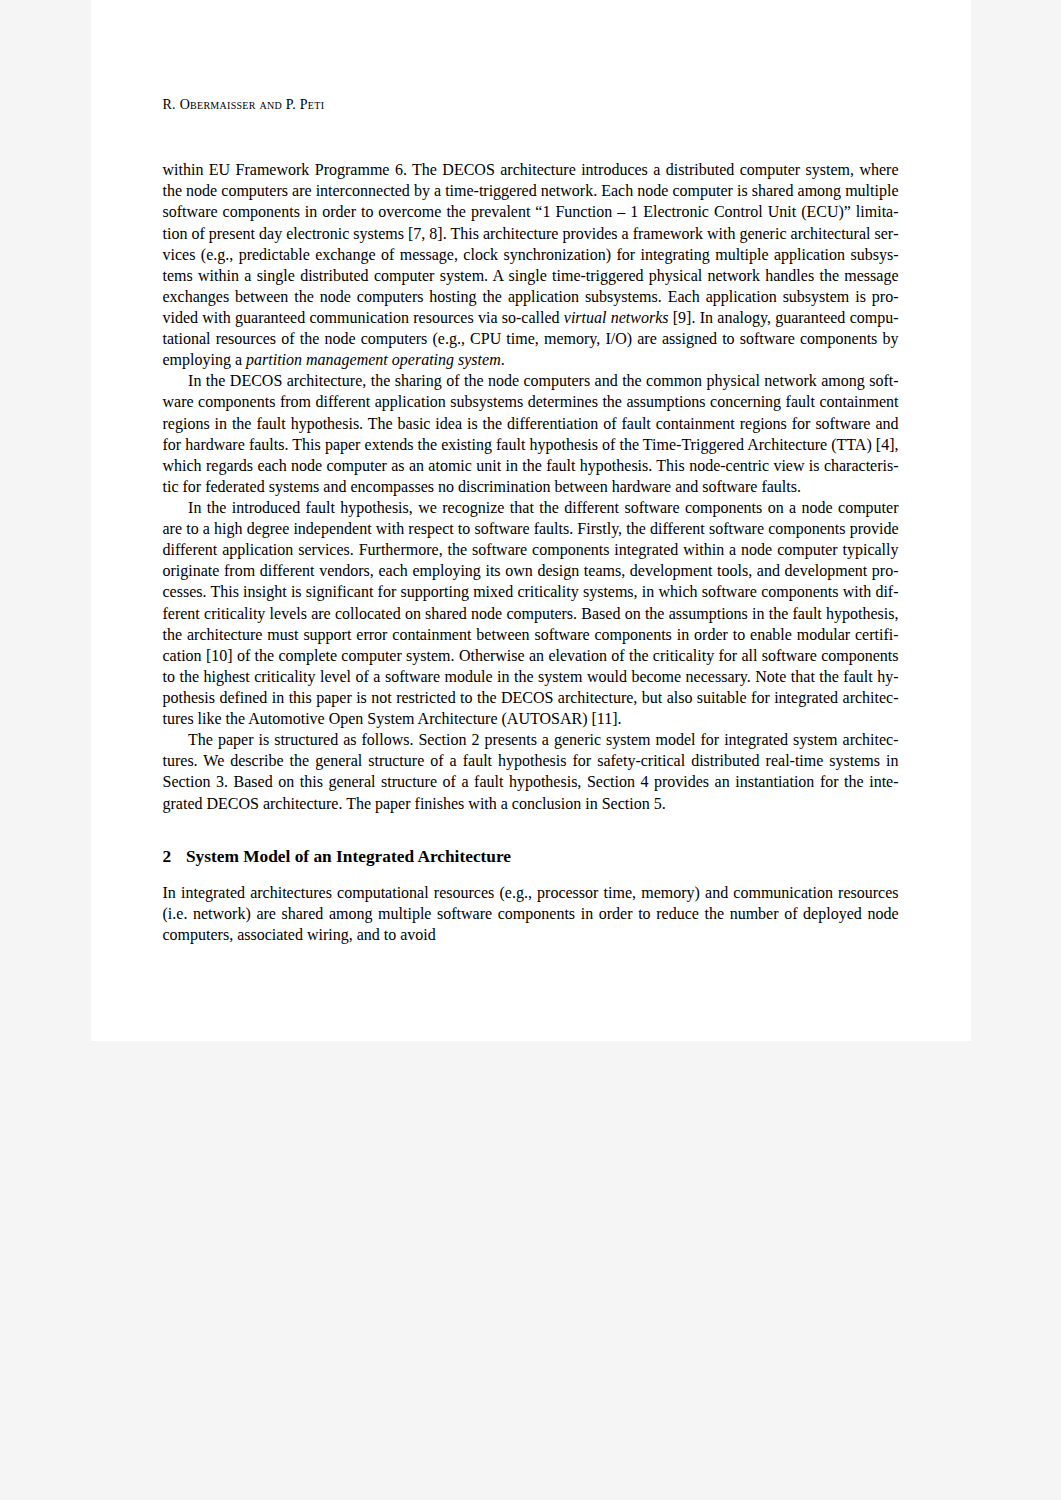R. Obermaisser and P. Peti
within EU Framework Programme 6. The DECOS architecture introduces a distributed computer system, where the node computers are interconnected by a time-triggered network. Each node computer is shared among multiple software components in order to overcome the prevalent “1 Function – 1 Electronic Control Unit (ECU)” limitation of present day electronic systems [7, 8]. This architecture provides a framework with generic architectural services (e.g., predictable exchange of message, clock synchronization) for integrating multiple application subsystems within a single distributed computer system. A single time-triggered physical network handles the message exchanges between the node computers hosting the application subsystems. Each application subsystem is provided with guaranteed communication resources via so-called virtual networks [9]. In analogy, guaranteed computational resources of the node computers (e.g., CPU time, memory, I/O) are assigned to software components by employing a partition management operating system.
In the DECOS architecture, the sharing of the node computers and the common physical network among software components from different application subsystems determines the assumptions concerning fault containment regions in the fault hypothesis. The basic idea is the differentiation of fault containment regions for software and for hardware faults. This paper extends the existing fault hypothesis of the Time-Triggered Architecture (TTA) [4], which regards each node computer as an atomic unit in the fault hypothesis. This node-centric view is characteristic for federated systems and encompasses no discrimination between hardware and software faults.
In the introduced fault hypothesis, we recognize that the different software components on a node computer are to a high degree independent with respect to software faults. Firstly, the different software components provide different application services. Furthermore, the software components integrated within a node computer typically originate from different vendors, each employing its own design teams, development tools, and development processes. This insight is significant for supporting mixed criticality systems, in which software components with different criticality levels are collocated on shared node computers. Based on the assumptions in the fault hypothesis, the architecture must support error containment between software components in order to enable modular certification [10] of the complete computer system. Otherwise an elevation of the criticality for all software components to the highest criticality level of a software module in the system would become necessary. Note that the fault hypothesis defined in this paper is not restricted to the DECOS architecture, but also suitable for integrated architectures like the Automotive Open System Architecture (AUTOSAR) [11].
The paper is structured as follows. Section 2 presents a generic system model for integrated system architectures. We describe the general structure of a fault hypothesis for safety-critical distributed real-time systems in Section 3. Based on this general structure of a fault hypothesis, Section 4 provides an instantiation for the integrated DECOS architecture. The paper finishes with a conclusion in Section 5.
2 System Model of an Integrated Architecture
In integrated architectures computational resources (e.g., processor time, memory) and communication resources (i.e. network) are shared among multiple software components in order to reduce the number of deployed node computers, associated wiring, and to avoid